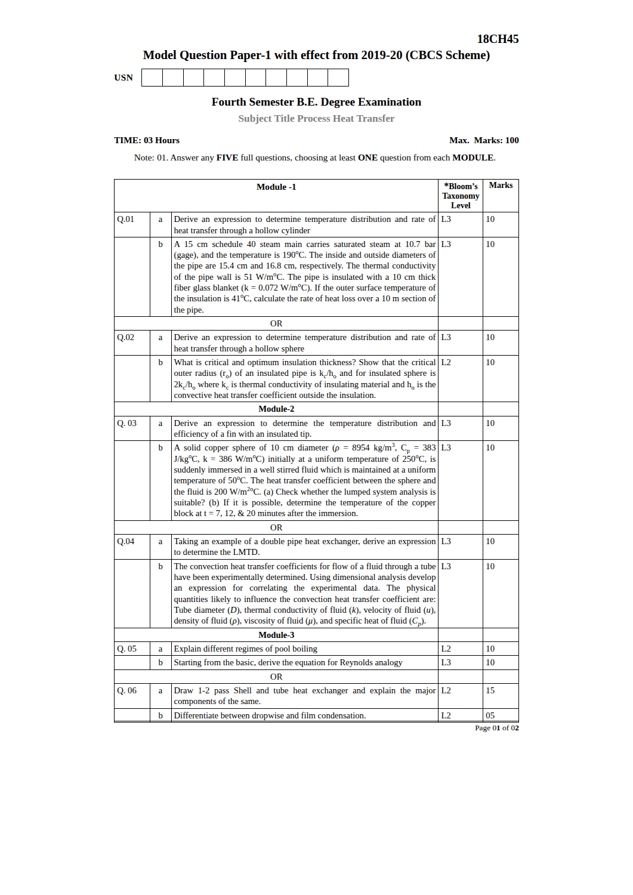18CH45
Model Question Paper-1 with effect from 2019-20 (CBCS Scheme)
USN
Fourth Semester B.E. Degree Examination
Subject Title Process Heat Transfer
TIME: 03 Hours Max. Marks: 100
Note:
01. Answer any FIVE full questions, choosing at least ONE question from each MODULE.
| Module -1 | * Bloom’s Taxonomy Level | Marks |
| --- | --- | --- |
| Q.01 | a | Derive an expression to determine temperature distribution and rate of heat transfer through a hollow cylinder | L3 | 10 |
| | b | A 15 cm schedule 40 steam main carries saturated steam at 10.7 bar (gage), and the temperature is 190 o C. The inside and outside diameters of the pipe are 15.4 cm and 16.8 cm, respectively. The thermal conductivity of the pipe wall is 51 W/m o C. The pipe is insulated with a 10 cm thick fiber glass blanket (k = 0.072 W/m o C). If the outer surface temperature of the insulation is 41 o C, calculate the rate of heat loss over a 10 m section of the pipe. | L3 | 10 |
| OR | | |
| Q.02 | a | Derive an expression to determine temperature distribution and rate of heat transfer through a hollow sphere | L3 | 10 |
| | b | What is critical and optimum insulation thickness? Show that the critical outer radius (r o ) of an insulated pipe is k c /h o and for insulated sphere is 2k c /h o where k c is thermal conductivity of insulating material and h o is the convective heat transfer coefficient outside the insulation. | L2 | 10 |
| Module-2 | | |
| Q. 03 | a | Derive an expression to determine the temperature distribution and efficiency of a fin with an insulated tip. | L3 | 10 |
| | b | A solid copper sphere of 10 cm diameter ( ρ = 8954 kg/m 3 , C p = 383 J/kg o C, k = 386 W/m o C) initially at a uniform temperature of 250 o C, is suddenly immersed in a well stirred fluid which is maintained at a uniform temperature of 50 o C. The heat transfer coefficient between the sphere and the fluid is 200 W/m 2o C. (a) Check whether the lumped system analysis is suitable? (b) If it is possible, determine the temperature of the copper block at t = 7, 12, & 20 minutes after the immersion. | L3 | 10 |
| OR | | |
| Q.04 | a | Taking an example of a double pipe heat exchanger, derive an expression to determine the LMTD. | L3 | 10 |
| | b | The convection heat transfer coefficients for flow of a fluid through a tube have been experimentally determined. Using dimensional analysis develop an expression for correlating the experimental data. The physical quantities likely to influence the convection heat transfer coefficient are: Tube diameter ( D ), thermal conductivity of fluid ( k ), velocity of fluid ( u ), density of fluid ( ρ ), viscosity of fluid ( μ ), and specific heat of fluid ( C p ). | L3 | 10 |
| Module-3 | | |
| Q. 05 | a | Explain different regimes of pool boiling | L2 | 10 |
| | b | Starting from the basic, derive the equation for Reynolds analogy | L3 | 10 |
| OR | | |
| Q. 06 | a | Draw 1-2 pass Shell and tube heat exchanger and explain the major components of the same. | L2 | 15 |
| | b | Differentiate between dropwise and film condensation. | L2 | 05 |
Page 01 of 02